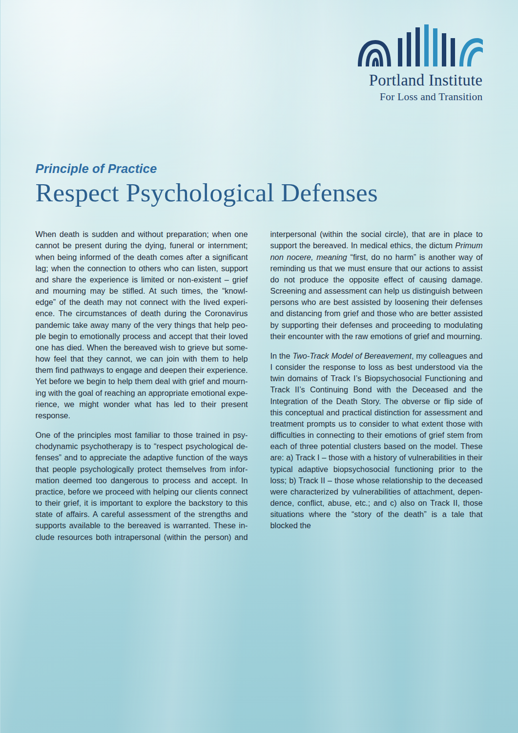Portland Institute
For Loss and Transition
Principle of Practice
Respect Psychological Defenses
When death is sudden and without preparation; when one cannot be present during the dying, funeral or internment; when being informed of the death comes after a significant lag; when the connection to others who can listen, support and share the experience is limited or non-existent – grief and mourning may be stifled. At such times, the “knowledge” of the death may not connect with the lived experience. The circumstances of death during the Coronavirus pandemic take away many of the very things that help people begin to emotionally process and accept that their loved one has died. When the bereaved wish to grieve but somehow feel that they cannot, we can join with them to help them find pathways to engage and deepen their experience. Yet before we begin to help them deal with grief and mourning with the goal of reaching an appropriate emotional experience, we might wonder what has led to their present response.
One of the principles most familiar to those trained in psychodynamic psychotherapy is to “respect psychological defenses” and to appreciate the adaptive function of the ways that people psychologically protect themselves from information deemed too dangerous to process and accept. In practice, before we proceed with helping our clients connect to their grief, it is important to explore the backstory to this state of affairs. A careful assessment of the strengths and supports available to the bereaved is warranted. These include resources both intrapersonal (within the person) and interpersonal (within the social circle), that are in place to support the bereaved. In medical ethics, the dictum Primum non nocere, meaning “first, do no harm” is another way of reminding us that we must ensure that our actions to assist do not produce the opposite effect of causing damage. Screening and assessment can help us distinguish between persons who are best assisted by loosening their defenses and distancing from grief and those who are better assisted by supporting their defenses and proceeding to modulating their encounter with the raw emotions of grief and mourning.
In the Two-Track Model of Bereavement, my colleagues and I consider the response to loss as best understood via the twin domains of Track I’s Biopsychosocial Functioning and Track II’s Continuing Bond with the Deceased and the Integration of the Death Story. The obverse or flip side of this conceptual and practical distinction for assessment and treatment prompts us to consider to what extent those with difficulties in connecting to their emotions of grief stem from each of three potential clusters based on the model. These are: a) Track I – those with a history of vulnerabilities in their typical adaptive biopsychosocial functioning prior to the loss; b) Track II – those whose relationship to the deceased were characterized by vulnerabilities of attachment, dependence, conflict, abuse, etc.; and c) also on Track II, those situations where the “story of the death” is a tale that blocked the